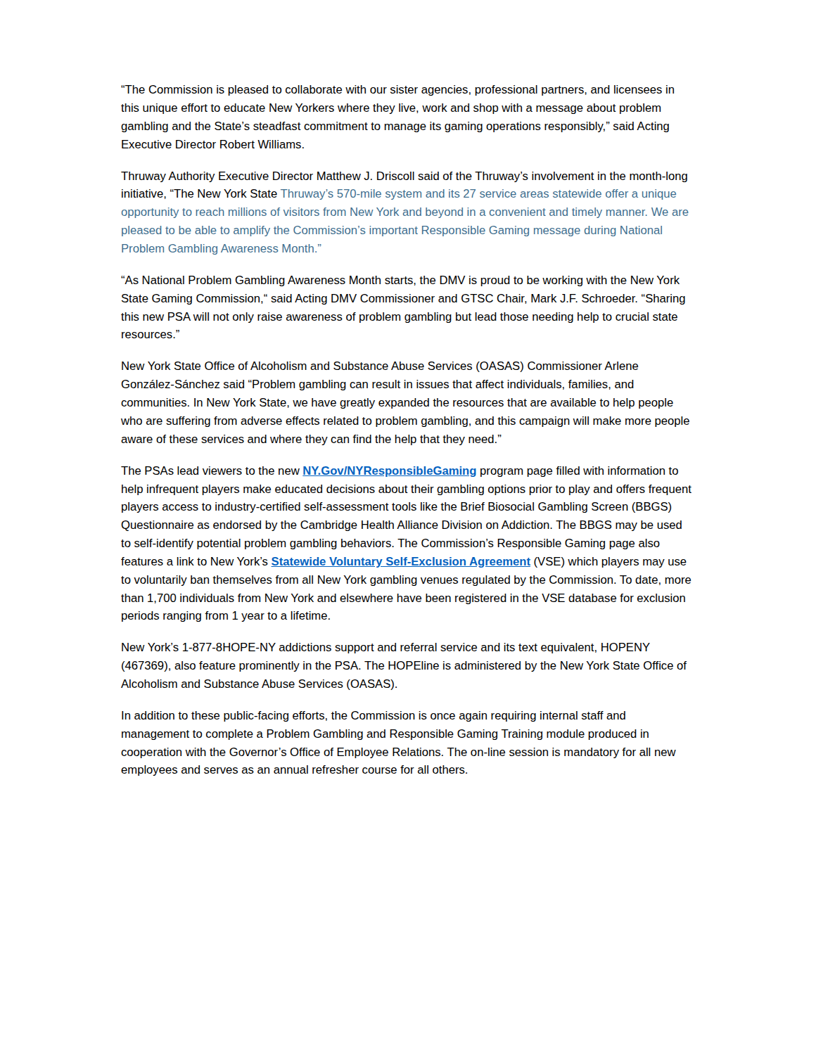“The Commission is pleased to collaborate with our sister agencies, professional partners, and licensees in this unique effort to educate New Yorkers where they live, work and shop with a message about problem gambling and the State’s steadfast commitment to manage its gaming operations responsibly,” said Acting Executive Director Robert Williams.
Thruway Authority Executive Director Matthew J. Driscoll said of the Thruway’s involvement in the month-long initiative, “The New York State Thruway’s 570-mile system and its 27 service areas statewide offer a unique opportunity to reach millions of visitors from New York and beyond in a convenient and timely manner. We are pleased to be able to amplify the Commission’s important Responsible Gaming message during National Problem Gambling Awareness Month.”
“As National Problem Gambling Awareness Month starts, the DMV is proud to be working with the New York State Gaming Commission,“ said Acting DMV Commissioner and GTSC Chair, Mark J.F. Schroeder. “Sharing this new PSA will not only raise awareness of problem gambling but lead those needing help to crucial state resources.”
New York State Office of Alcoholism and Substance Abuse Services (OASAS) Commissioner Arlene González-Sánchez said “Problem gambling can result in issues that affect individuals, families, and communities. In New York State, we have greatly expanded the resources that are available to help people who are suffering from adverse effects related to problem gambling, and this campaign will make more people aware of these services and where they can find the help that they need.”
The PSAs lead viewers to the new NY.Gov/NYResponsibleGaming program page filled with information to help infrequent players make educated decisions about their gambling options prior to play and offers frequent players access to industry-certified self-assessment tools like the Brief Biosocial Gambling Screen (BBGS) Questionnaire as endorsed by the Cambridge Health Alliance Division on Addiction. The BBGS may be used to self-identify potential problem gambling behaviors. The Commission’s Responsible Gaming page also features a link to New York’s Statewide Voluntary Self-Exclusion Agreement (VSE) which players may use to voluntarily ban themselves from all New York gambling venues regulated by the Commission. To date, more than 1,700 individuals from New York and elsewhere have been registered in the VSE database for exclusion periods ranging from 1 year to a lifetime.
New York’s 1-877-8HOPE-NY addictions support and referral service and its text equivalent, HOPENY (467369), also feature prominently in the PSA. The HOPEline is administered by the New York State Office of Alcoholism and Substance Abuse Services (OASAS).
In addition to these public-facing efforts, the Commission is once again requiring internal staff and management to complete a Problem Gambling and Responsible Gaming Training module produced in cooperation with the Governor’s Office of Employee Relations. The on-line session is mandatory for all new employees and serves as an annual refresher course for all others.